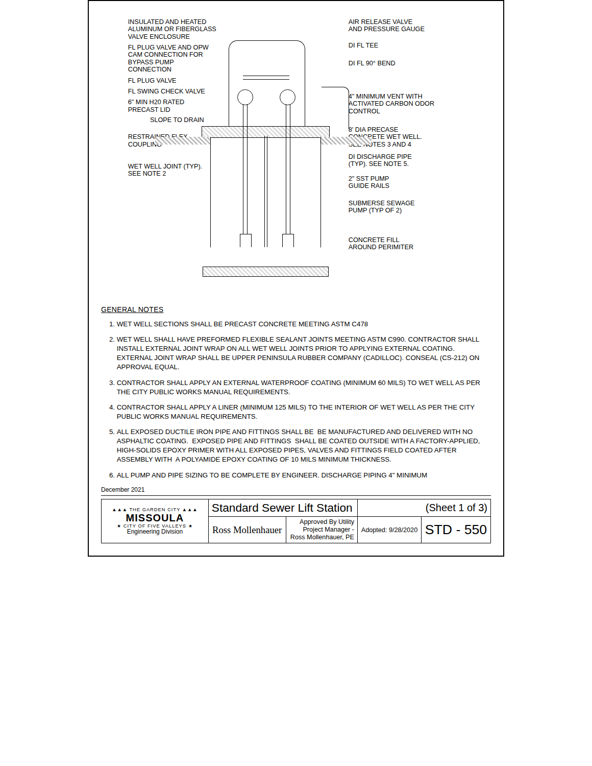INSULATED AND HEATED ALUMINUM OR FIBERGLASS VALVE ENCLOSURE
FL PLUG VALVE AND OPW CAM CONNECTION FOR BYPASS PUMP CONNECTION
FL PLUG VALVE
FL SWING CHECK VALVE
6" MIN H20 RATED PRECAST LID
SLOPE TO DRAIN
RESTRAINED FLEX COUPLING
WET WELL JOINT (TYP). SEE NOTE 2
AIR RELEASE VALVE AND PRESSURE GAUGE
DI FL TEE
DI FL 90° BEND
4" MINIMUM VENT WITH ACTIVATED CARBON ODOR CONTROL
8' DIA PRECASE CONCRETE WET WELL. SEE NOTES 3 AND 4
DI DISCHARGE PIPE (TYP). SEE NOTE 5.
2" SST PUMP GUIDE RAILS
SUBMERSE SEWAGE PUMP (TYP OF 2)
CONCRETE FILL AROUND PERIMITER
GENERAL NOTES
WET WELL SECTIONS SHALL BE PRECAST CONCRETE MEETING ASTM C478
WET WELL SHALL HAVE PREFORMED FLEXIBLE SEALANT JOINTS MEETING ASTM C990. CONTRACTOR SHALL INSTALL EXTERNAL JOINT WRAP ON ALL WET WELL JOINTS PRIOR TO APPLYING EXTERNAL COATING. EXTERNAL JOINT WRAP SHALL BE UPPER PENINSULA RUBBER COMPANY (CADILLOC). CONSEAL (CS-212) ON APPROVAL EQUAL.
CONTRACTOR SHALL APPLY AN EXTERNAL WATERPROOF COATING (MINIMUM 60 MILS) TO WET WELL AS PER THE CITY PUBLIC WORKS MANUAL REQUIREMENTS.
CONTRACTOR SHALL APPLY A LINER (MINIMUM 125 MILS) TO THE INTERIOR OF WET WELL AS PER THE CITY PUBLIC WORKS MANUAL REQUIREMENTS.
ALL EXPOSED DUCTILE IRON PIPE AND FITTINGS SHALL BE BE MANUFACTURED AND DELIVERED WITH NO ASPHALTIC COATING. EXPOSED PIPE AND FITTINGS SHALL BE COATED OUTSIDE WITH A FACTORY-APPLIED, HIGH-SOLIDS EPOXY PRIMER WITH ALL EXPOSED PIPES, VALVES AND FITTINGS FIELD COATED AFTER ASSEMBLY WITH A POLYAMIDE EPOXY COATING OF 10 MILS MINIMUM THICKNESS.
ALL PUMP AND PIPE SIZING TO BE COMPLETE BY ENGINEER. DISCHARGE PIPING 4" MINIMUM
December 2021
| ▲▲▲ THE GARDEN CITY ▲▲▲ MISSOULA ★ CITY OF FIVE VALLEYS ★ Engineering Division | Standard Sewer Lift Station | (Sheet 1 of 3) |
| Ross Mollenhauer | Approved By Utility Project Manager - Ross Mollenhauer, PE | Adopted: 9/28/2020 | STD - 550 |